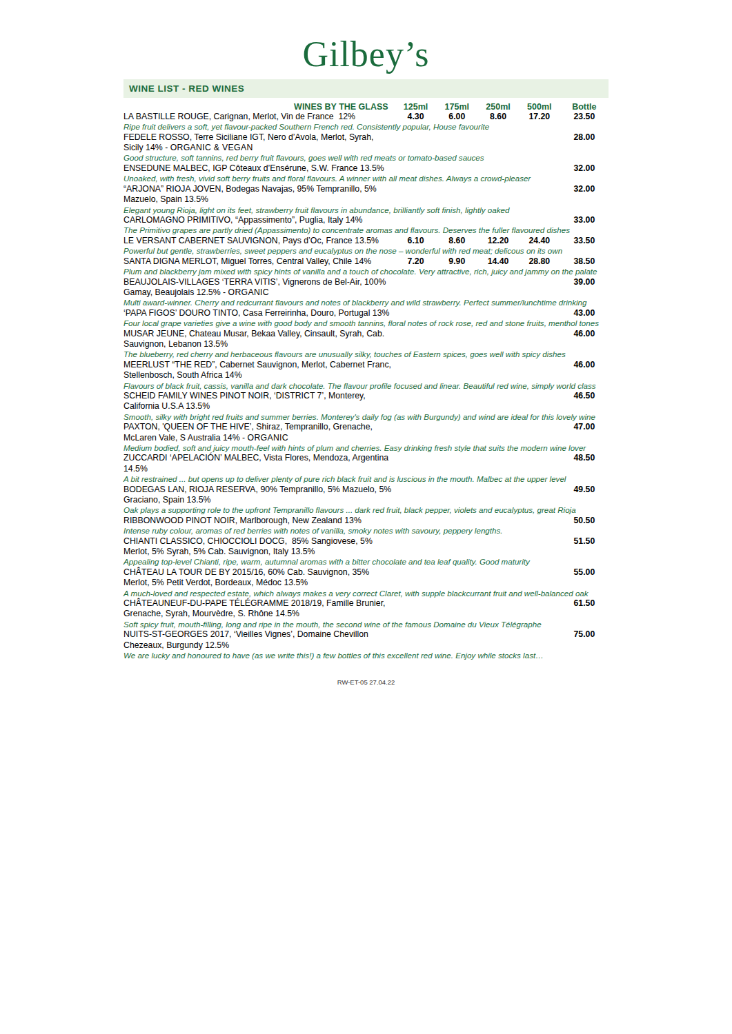Gilbey’s
WINE LIST - RED WINES
| WINES BY THE GLASS | 125ml | 175ml | 250ml | 500ml | Bottle |
| LA BASTILLE ROUGE, Carignan, Merlot, Vin de France 12% | 4.30 | 6.00 | 8.60 | 17.20 | 23.50 |
| Ripe fruit delivers a soft, yet flavour-packed Southern French red. Consistently popular, House favourite |
| FEDELE ROSSO, Terre Siciliane IGT, Nero d’Avola, Merlot, Syrah, Sicily 14% - ORGANIC & VEGAN | | | | | 28.00 |
| Good structure, soft tannins, red berry fruit flavours, goes well with red meats or tomato-based sauces |
| ENSEDUNE MALBEC, IGP Côteaux d’Ensérune, S.W. France 13.5% | | | | | 32.00 |
| Unoaked, with fresh, vivid soft berry fruits and floral flavours. A winner with all meat dishes. Always a crowd-pleaser |
| “ARJONA” RIOJA JOVEN, Bodegas Navajas, 95% Tempranillo, 5% Mazuelo, Spain 13.5% | | | | | 32.00 |
| Elegant young Rioja, light on its feet, strawberry fruit flavours in abundance, brilliantly soft finish, lightly oaked |
| CARLOMAGNO PRIMITIVO, “Appassimento”, Puglia, Italy 14% | | | | | 33.00 |
| The Primitivo grapes are partly dried (Appassimento) to concentrate aromas and flavours. Deserves the fuller flavoured dishes |
| LE VERSANT CABERNET SAUVIGNON, Pays d’Oc, France 13.5% | 6.10 | 8.60 | 12.20 | 24.40 | 33.50 |
| Powerful but gentle, strawberries, sweet peppers and eucalyptus on the nose – wonderful with red meat; delicous on its own |
| SANTA DIGNA MERLOT, Miguel Torres, Central Valley, Chile 14% | 7.20 | 9.90 | 14.40 | 28.80 | 38.50 |
| Plum and blackberry jam mixed with spicy hints of vanilla and a touch of chocolate. Very attractive, rich, juicy and jammy on the palate |
| BEAUJOLAIS-VILLAGES ‘TERRA VITIS’, Vignerons de Bel-Air, 100% Gamay, Beaujolais 12.5% - ORGANIC | | | | | 39.00 |
| Multi award-winner. Cherry and redcurrant flavours and notes of blackberry and wild strawberry. Perfect summer/lunchtime drinking |
| ‘PAPA FIGOS’ DOURO TINTO, Casa Ferreirinha, Douro, Portugal 13% | | | | | 43.00 |
| Four local grape varieties give a wine with good body and smooth tannins, floral notes of rock rose, red and stone fruits, menthol tones |
| MUSAR JEUNE, Chateau Musar, Bekaa Valley, Cinsault, Syrah, Cab. Sauvignon, Lebanon 13.5% | | | | | 46.00 |
| The blueberry, red cherry and herbaceous flavours are unusually silky, touches of Eastern spices, goes well with spicy dishes |
| MEERLUST “THE RED”, Cabernet Sauvignon, Merlot, Cabernet Franc, Stellenbosch, South Africa 14% | | | | | 46.00 |
| Flavours of black fruit, cassis, vanilla and dark chocolate. The flavour profile focused and linear. Beautiful red wine, simply world class |
| SCHEID FAMILY WINES PINOT NOIR, ‘DISTRICT 7’, Monterey, California U.S.A 13.5% | | | | | 46.50 |
| Smooth, silky with bright red fruits and summer berries. Monterey's daily fog (as with Burgundy) and wind are ideal for this lovely wine |
| PAXTON, 'QUEEN OF THE HIVE’, Shiraz, Tempranillo, Grenache, McLaren Vale, S Australia 14% - ORGANIC | | | | | 47.00 |
| Medium bodied, soft and juicy mouth-feel with hints of plum and cherries. Easy drinking fresh style that suits the modern wine lover |
| ZUCCARDI ‘APELACIÓN’ MALBEC, Vista Flores, Mendoza, Argentina 14.5% | | | | | 48.50 |
| A bit restrained ... but opens up to deliver plenty of pure rich black fruit and is luscious in the mouth. Malbec at the upper level |
| BODEGAS LAN, RIOJA RESERVA, 90% Tempranillo, 5% Mazuelo, 5% Graciano, Spain 13.5% | | | | | 49.50 |
| Oak plays a supporting role to the upfront Tempranillo flavours ... dark red fruit, black pepper, violets and eucalyptus, great Rioja |
| RIBBONWOOD PINOT NOIR, Marlborough, New Zealand 13% | | | | | 50.50 |
| Intense ruby colour, aromas of red berries with notes of vanilla, smoky notes with savoury, peppery lengths. |
| CHIANTI CLASSICO, CHIOCCIOLI DOCG, 85% Sangiovese, 5% Merlot, 5% Syrah, 5% Cab. Sauvignon, Italy 13.5% | | | | | 51.50 |
| Appealing top-level Chianti, ripe, warm, autumnal aromas with a bitter chocolate and tea leaf quality. Good maturity |
| CHÂTEAU LA TOUR DE BY 2015/16, 60% Cab. Sauvignon, 35% Merlot, 5% Petit Verdot, Bordeaux, Médoc 13.5% | | | | | 55.00 |
| A much-loved and respected estate, which always makes a very correct Claret, with supple blackcurrant fruit and well-balanced oak |
| CHÂTEAUNEUF-DU-PAPE TÉLÉGRAMME 2018/19, Famille Brunier, Grenache, Syrah, Mourvèdre, S. Rhône 14.5% | | | | | 61.50 |
| Soft spicy fruit, mouth-filling, long and ripe in the mouth, the second wine of the famous Domaine du Vieux Télégraphe |
| NUITS-ST-GEORGES 2017, ‘Vieilles Vignes’, Domaine Chevillon Chezeaux, Burgundy 12.5% | | | | | 75.00 |
| We are lucky and honoured to have (as we write this!) a few bottles of this excellent red wine. Enjoy while stocks last… |
RW-ET-05 27.04.22